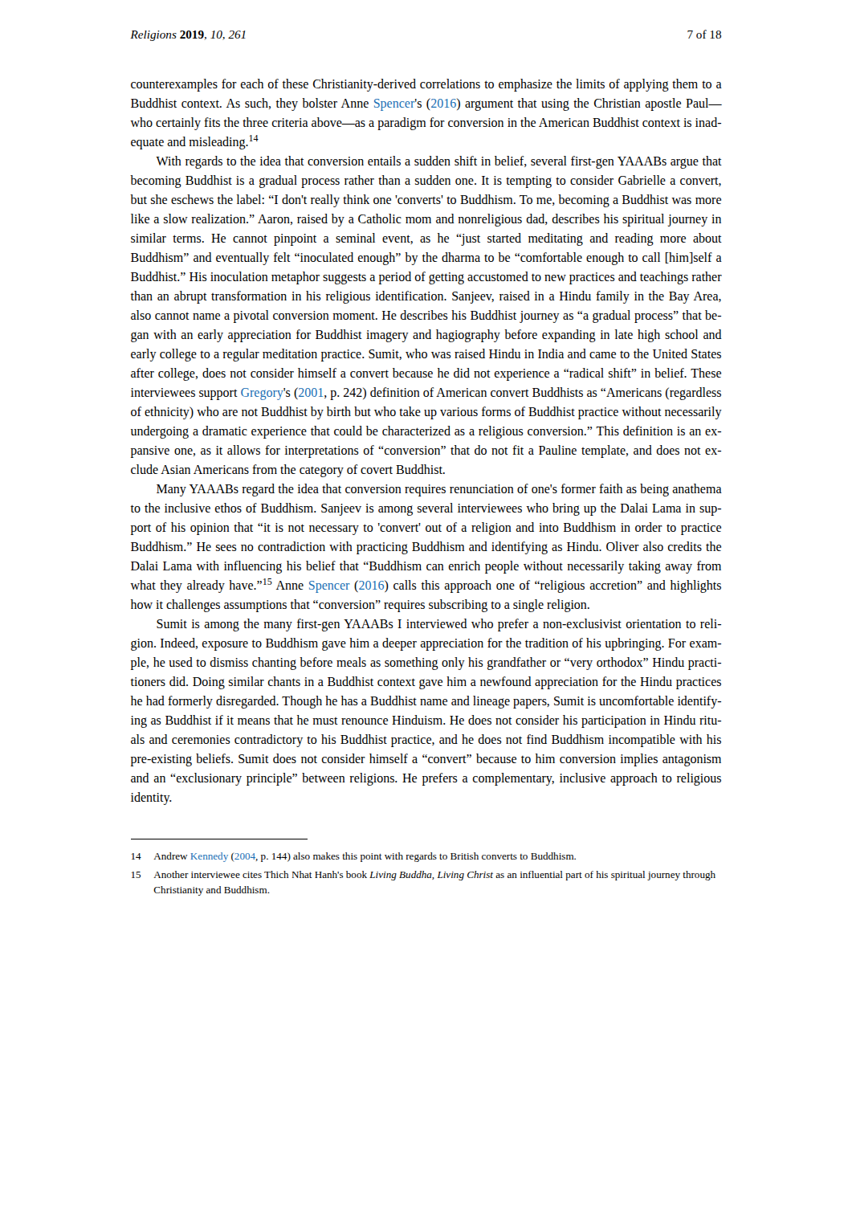Religions 2019, 10, 261 7 of 18
counterexamples for each of these Christianity-derived correlations to emphasize the limits of applying them to a Buddhist context. As such, they bolster Anne Spencer's (2016) argument that using the Christian apostle Paul—who certainly fits the three criteria above—as a paradigm for conversion in the American Buddhist context is inadequate and misleading.14
With regards to the idea that conversion entails a sudden shift in belief, several first-gen YAAABs argue that becoming Buddhist is a gradual process rather than a sudden one. It is tempting to consider Gabrielle a convert, but she eschews the label: “I don't really think one 'converts' to Buddhism. To me, becoming a Buddhist was more like a slow realization.” Aaron, raised by a Catholic mom and nonreligious dad, describes his spiritual journey in similar terms. He cannot pinpoint a seminal event, as he “just started meditating and reading more about Buddhism” and eventually felt “inoculated enough” by the dharma to be “comfortable enough to call [him]self a Buddhist.” His inoculation metaphor suggests a period of getting accustomed to new practices and teachings rather than an abrupt transformation in his religious identification. Sanjeev, raised in a Hindu family in the Bay Area, also cannot name a pivotal conversion moment. He describes his Buddhist journey as “a gradual process” that began with an early appreciation for Buddhist imagery and hagiography before expanding in late high school and early college to a regular meditation practice. Sumit, who was raised Hindu in India and came to the United States after college, does not consider himself a convert because he did not experience a “radical shift” in belief. These interviewees support Gregory's (2001, p. 242) definition of American convert Buddhists as “Americans (regardless of ethnicity) who are not Buddhist by birth but who take up various forms of Buddhist practice without necessarily undergoing a dramatic experience that could be characterized as a religious conversion.” This definition is an expansive one, as it allows for interpretations of “conversion” that do not fit a Pauline template, and does not exclude Asian Americans from the category of covert Buddhist.
Many YAAABs regard the idea that conversion requires renunciation of one's former faith as being anathema to the inclusive ethos of Buddhism. Sanjeev is among several interviewees who bring up the Dalai Lama in support of his opinion that “it is not necessary to 'convert' out of a religion and into Buddhism in order to practice Buddhism.” He sees no contradiction with practicing Buddhism and identifying as Hindu. Oliver also credits the Dalai Lama with influencing his belief that “Buddhism can enrich people without necessarily taking away from what they already have.”15 Anne Spencer (2016) calls this approach one of “religious accretion” and highlights how it challenges assumptions that “conversion” requires subscribing to a single religion.
Sumit is among the many first-gen YAAABs I interviewed who prefer a non-exclusivist orientation to religion. Indeed, exposure to Buddhism gave him a deeper appreciation for the tradition of his upbringing. For example, he used to dismiss chanting before meals as something only his grandfather or “very orthodox” Hindu practitioners did. Doing similar chants in a Buddhist context gave him a newfound appreciation for the Hindu practices he had formerly disregarded. Though he has a Buddhist name and lineage papers, Sumit is uncomfortable identifying as Buddhist if it means that he must renounce Hinduism. He does not consider his participation in Hindu rituals and ceremonies contradictory to his Buddhist practice, and he does not find Buddhism incompatible with his pre-existing beliefs. Sumit does not consider himself a “convert” because to him conversion implies antagonism and an “exclusionary principle” between religions. He prefers a complementary, inclusive approach to religious identity.
14 Andrew Kennedy (2004, p. 144) also makes this point with regards to British converts to Buddhism.
15 Another interviewee cites Thich Nhat Hanh's book Living Buddha, Living Christ as an influential part of his spiritual journey through Christianity and Buddhism.